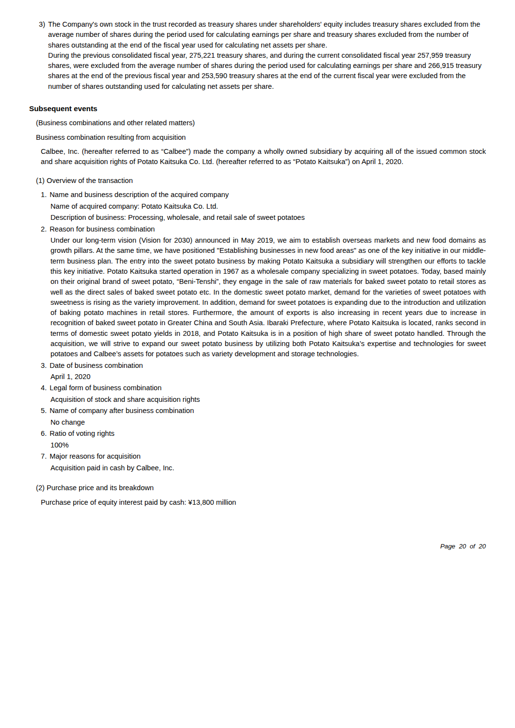3)
The Company's own stock in the trust recorded as treasury shares under shareholders' equity includes treasury shares excluded from the average number of shares during the period used for calculating earnings per share and treasury shares excluded from the number of shares outstanding at the end of the fiscal year used for calculating net assets per share.
During the previous consolidated fiscal year, 275,221 treasury shares, and during the current consolidated fiscal year 257,959 treasury shares, were excluded from the average number of shares during the period used for calculating earnings per share and 266,915 treasury shares at the end of the previous fiscal year and 253,590 treasury shares at the end of the current fiscal year were excluded from the number of shares outstanding used for calculating net assets per share.
Subsequent events
(Business combinations and other related matters)
Business combination resulting from acquisition
Calbee, Inc. (hereafter referred to as “Calbee”) made the company a wholly owned subsidiary by acquiring all of the issued common stock and share acquisition rights of Potato Kaitsuka Co. Ltd. (hereafter referred to as “Potato Kaitsuka”) on April 1, 2020.
(1) Overview of the transaction
1.
Name and business description of the acquired company
Name of acquired company: Potato Kaitsuka Co. Ltd.
Description of business: Processing, wholesale, and retail sale of sweet potatoes
2.
Reason for business combination
Under our long-term vision (Vision for 2030) announced in May 2019, we aim to establish overseas markets and new food domains as growth pillars. At the same time, we have positioned "Establishing businesses in new food areas" as one of the key initiative in our middle-term business plan. The entry into the sweet potato business by making Potato Kaitsuka a subsidiary will strengthen our efforts to tackle this key initiative. Potato Kaitsuka started operation in 1967 as a wholesale company specializing in sweet potatoes. Today, based mainly on their original brand of sweet potato, “Beni-Tenshi”, they engage in the sale of raw materials for baked sweet potato to retail stores as well as the direct sales of baked sweet potato etc. In the domestic sweet potato market, demand for the varieties of sweet potatoes with sweetness is rising as the variety improvement. In addition, demand for sweet potatoes is expanding due to the introduction and utilization of baking potato machines in retail stores. Furthermore, the amount of exports is also increasing in recent years due to increase in recognition of baked sweet potato in Greater China and South Asia. Ibaraki Prefecture, where Potato Kaitsuka is located, ranks second in terms of domestic sweet potato yields in 2018, and Potato Kaitsuka is in a position of high share of sweet potato handled. Through the acquisition, we will strive to expand our sweet potato business by utilizing both Potato Kaitsuka’s expertise and technologies for sweet potatoes and Calbee’s assets for potatoes such as variety development and storage technologies.
3.
Date of business combination
April 1, 2020
4.
Legal form of business combination
Acquisition of stock and share acquisition rights
5.
Name of company after business combination
No change
6.
Ratio of voting rights
100%
7.
Major reasons for acquisition
Acquisition paid in cash by Calbee, Inc.
(2) Purchase price and its breakdown
Purchase price of equity interest paid by cash: ¥13,800 million
Page 20 of 20